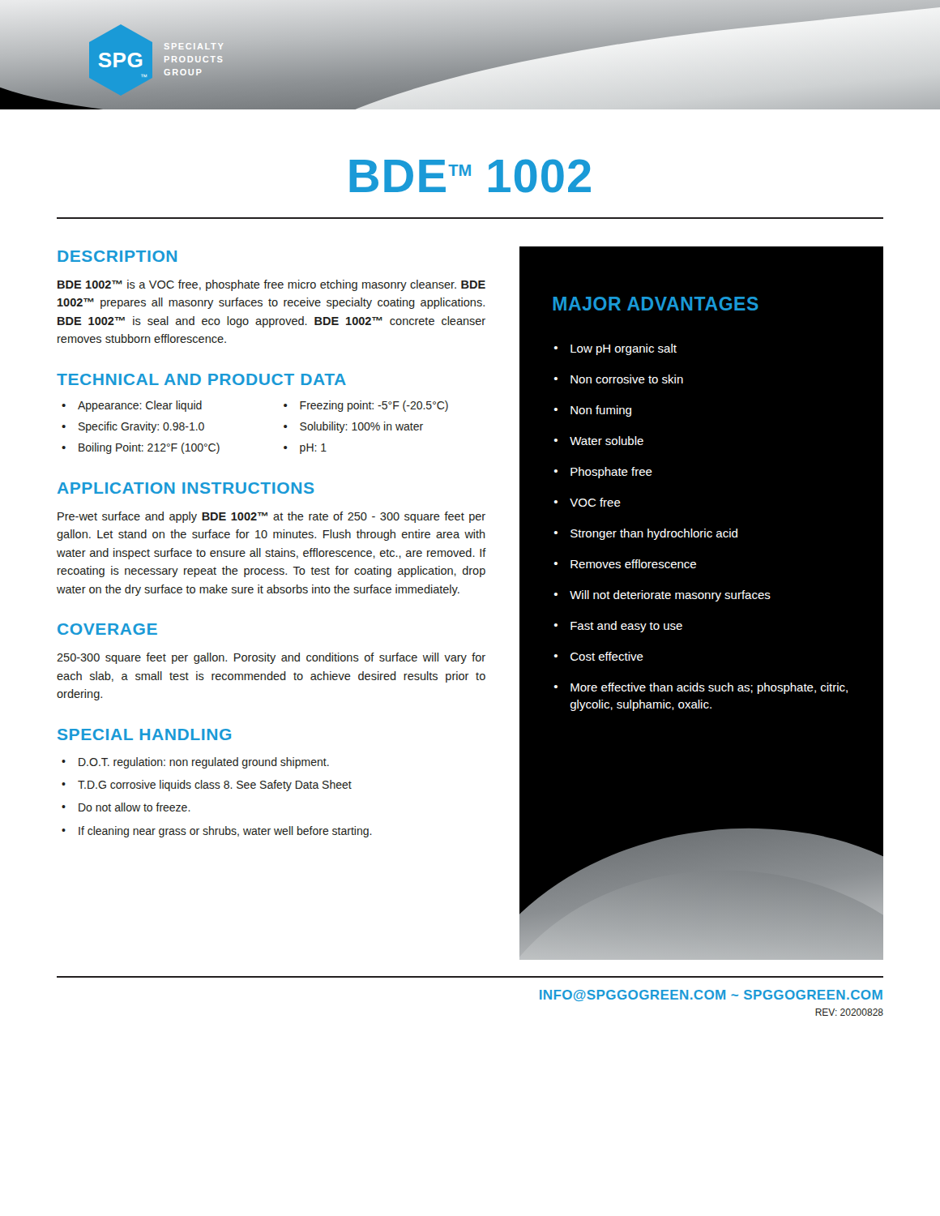SPG™
Specialty
Products
Group
BDETM 1002
Description
BDE 1002™ is a VOC free, phosphate free micro etching masonry cleanser. BDE 1002™ prepares all masonry surfaces to receive specialty coating applications. BDE 1002™ is seal and eco logo approved. BDE 1002™ concrete cleanser removes stubborn efflorescence.
Technical and Product Data
Appearance: Clear liquid
Freezing point: -5°F (-20.5°C)
Specific Gravity: 0.98-1.0
Solubility: 100% in water
Boiling Point: 212°F (100°C)
pH: 1
Application Instructions
Pre-wet surface and apply BDE 1002™ at the rate of 250 - 300 square feet per gallon. Let stand on the surface for 10 minutes. Flush through entire area with water and inspect surface to ensure all stains, efflorescence, etc., are removed. If recoating is necessary repeat the process. To test for coating application, drop water on the dry surface to make sure it absorbs into the surface immediately.
Coverage
250-300 square feet per gallon. Porosity and conditions of surface will vary for each slab, a small test is recommended to achieve desired results prior to ordering.
Special Handling
D.O.T. regulation: non regulated ground shipment.
T.D.G corrosive liquids class 8. See Safety Data Sheet
Do not allow to freeze.
If cleaning near grass or shrubs, water well before starting.
Major Advantages
Low pH organic salt
Non corrosive to skin
Non fuming
Water soluble
Phosphate free
VOC free
Stronger than hydrochloric acid
Removes efflorescence
Will not deteriorate masonry surfaces
Fast and easy to use
Cost effective
More effective than acids such as; phosphate, citric, glycolic, sulphamic, oxalic.
INFO@SPGGOGREEN.COM ~ SPGGOGREEN.COM
REV: 20200828